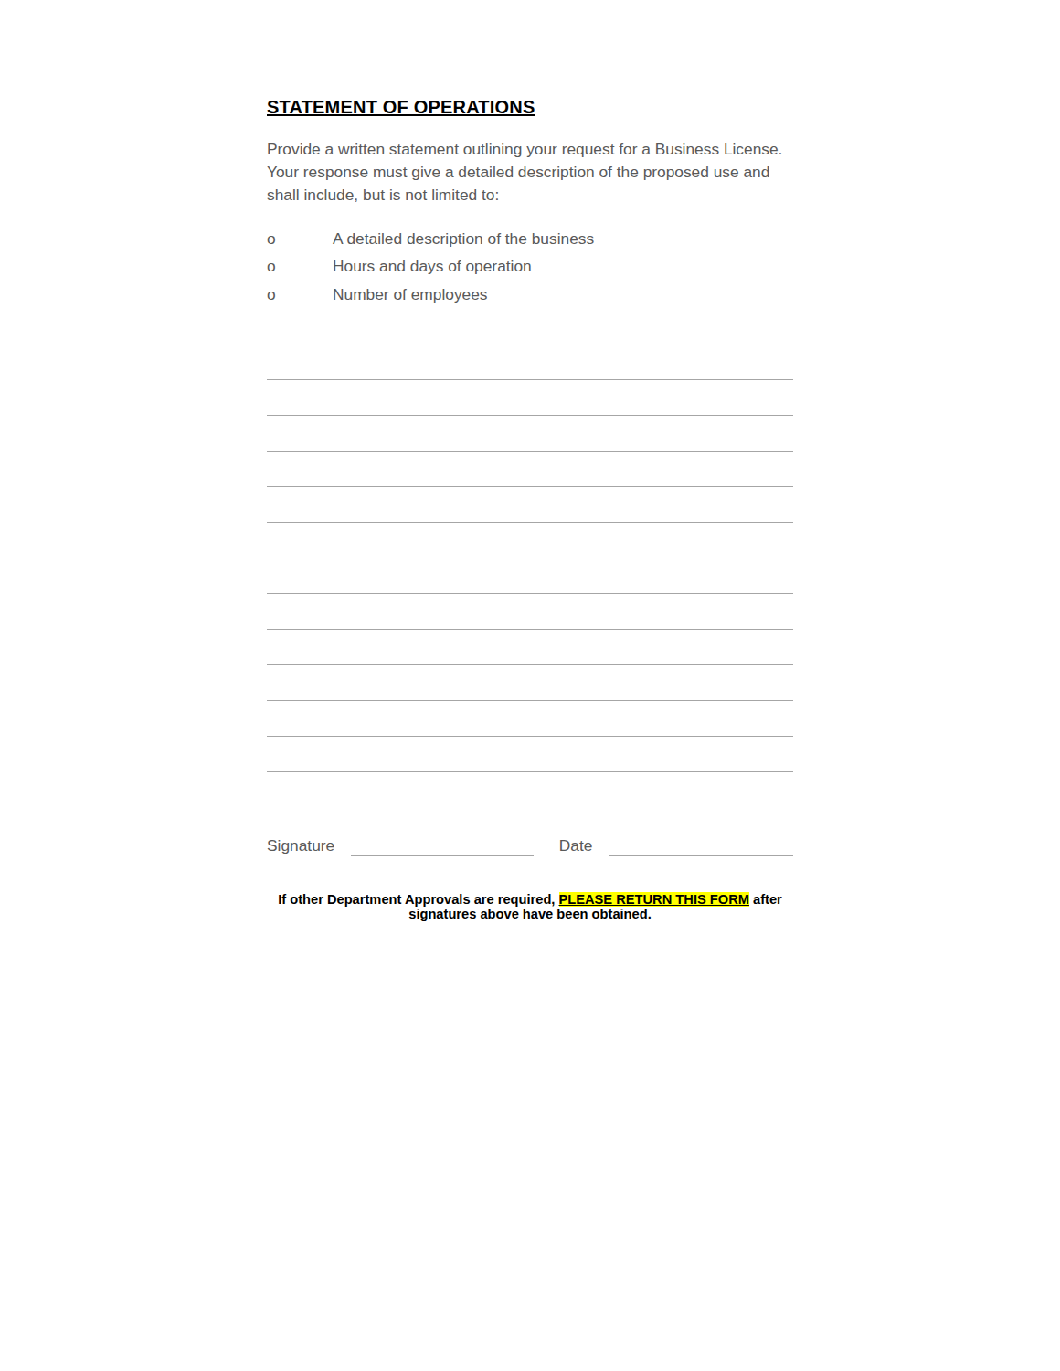STATEMENT OF OPERATIONS
Provide a written statement outlining your request for a Business License. Your response must give a detailed description of the proposed use and shall include, but is not limited to:
A detailed description of the business
Hours and days of operation
Number of employees
Signature Date
If other Department Approvals are required, PLEASE RETURN THIS FORM after signatures above have been obtained.